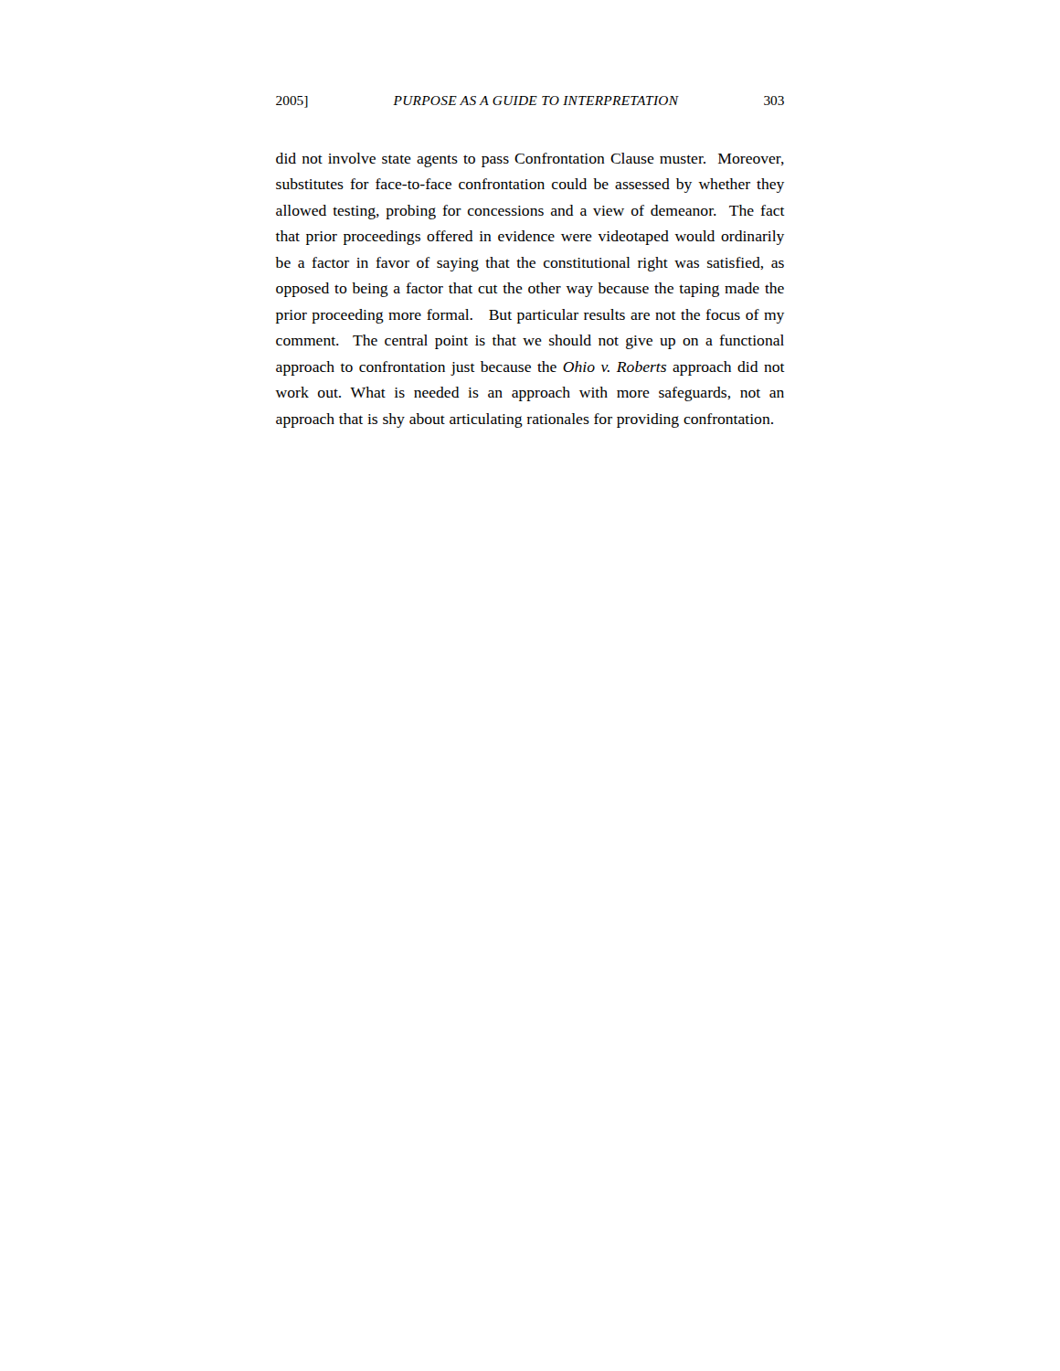2005] PURPOSE AS A GUIDE TO INTERPRETATION 303
did not involve state agents to pass Confrontation Clause muster. Moreover, substitutes for face-to-face confrontation could be assessed by whether they allowed testing, probing for concessions and a view of demeanor. The fact that prior proceedings offered in evidence were videotaped would ordinarily be a factor in favor of saying that the constitutional right was satisfied, as opposed to being a factor that cut the other way because the taping made the prior proceeding more formal. But particular results are not the focus of my comment. The central point is that we should not give up on a functional approach to confrontation just because the Ohio v. Roberts approach did not work out. What is needed is an approach with more safeguards, not an approach that is shy about articulating rationales for providing confrontation.